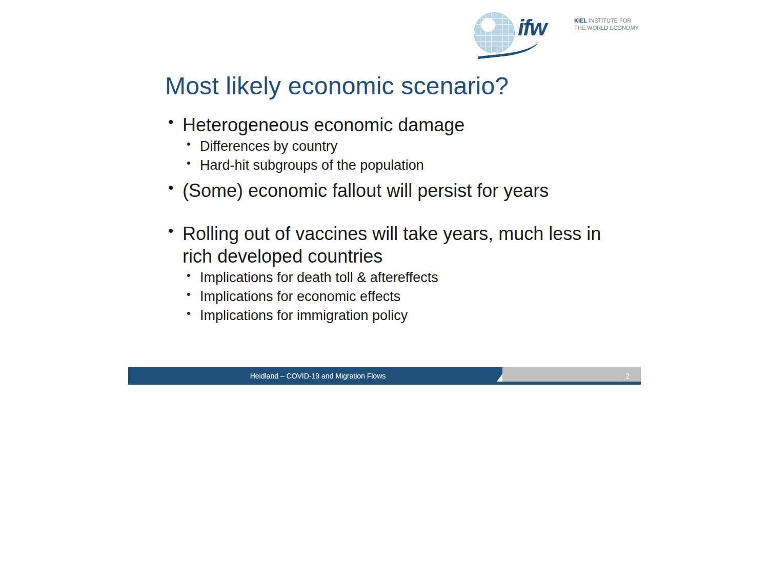ifw
KIEL INSTITUTE FOR
THE WORLD ECONOMY
Most likely economic scenario?
Heterogeneous economic damage
Differences by country
Hard-hit subgroups of the population
(Some) economic fallout will persist for years
Rolling out of vaccines will take years, much less in rich developed countries
Implications for death toll & aftereffects
Implications for economic effects
Implications for immigration policy
Heidland – COVID-19 and Migration Flows
2